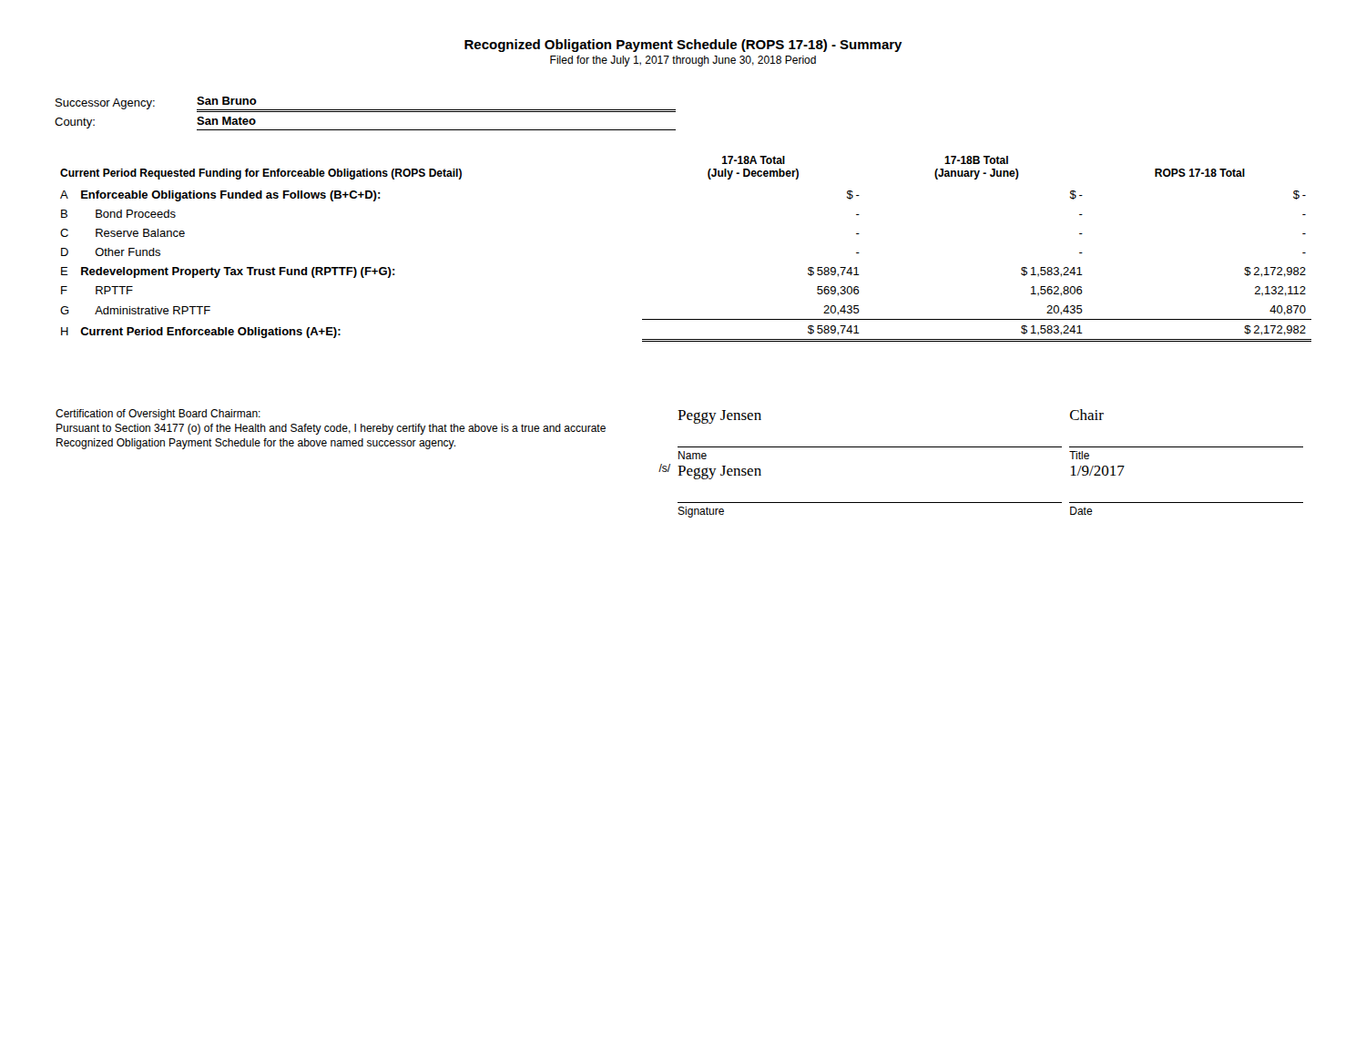Recognized Obligation Payment Schedule (ROPS 17-18) - Summary
Filed for the July 1, 2017 through June 30, 2018 Period
| Successor Agency: | San Bruno |
| County: | San Mateo |
| Current Period Requested Funding for Enforceable Obligations (ROPS Detail) | 17-18A Total (July - December) | 17-18B Total (January - June) | ROPS 17-18 Total |
| --- | --- | --- | --- |
| A | Enforceable Obligations Funded as Follows (B+C+D): | $ - | $ - | $ - |
| B | Bond Proceeds | - | - | - |
| C | Reserve Balance | - | - | - |
| D | Other Funds | - | - | - |
| E | Redevelopment Property Tax Trust Fund (RPTTF) (F+G): | $ 589,741 | $ 1,583,241 | $ 2,172,982 |
| F | RPTTF | 569,306 | 1,562,806 | 2,132,112 |
| G | Administrative RPTTF | 20,435 | 20,435 | 40,870 |
| H | Current Period Enforceable Obligations (A+E): | $ 589,741 | $ 1,583,241 | $ 2,172,982 |
| Certification of Oversight Board Chairman: Pursuant to Section 34177 (o) of the Health and Safety code, I hereby certify that the above is a true and accurate Recognized Obligation Payment Schedule for the above named successor agency. | / / Peggy Jensen Name / Chair Title / / /s/ / Peggy Jensen Signature / 1/9/2017 Date / |